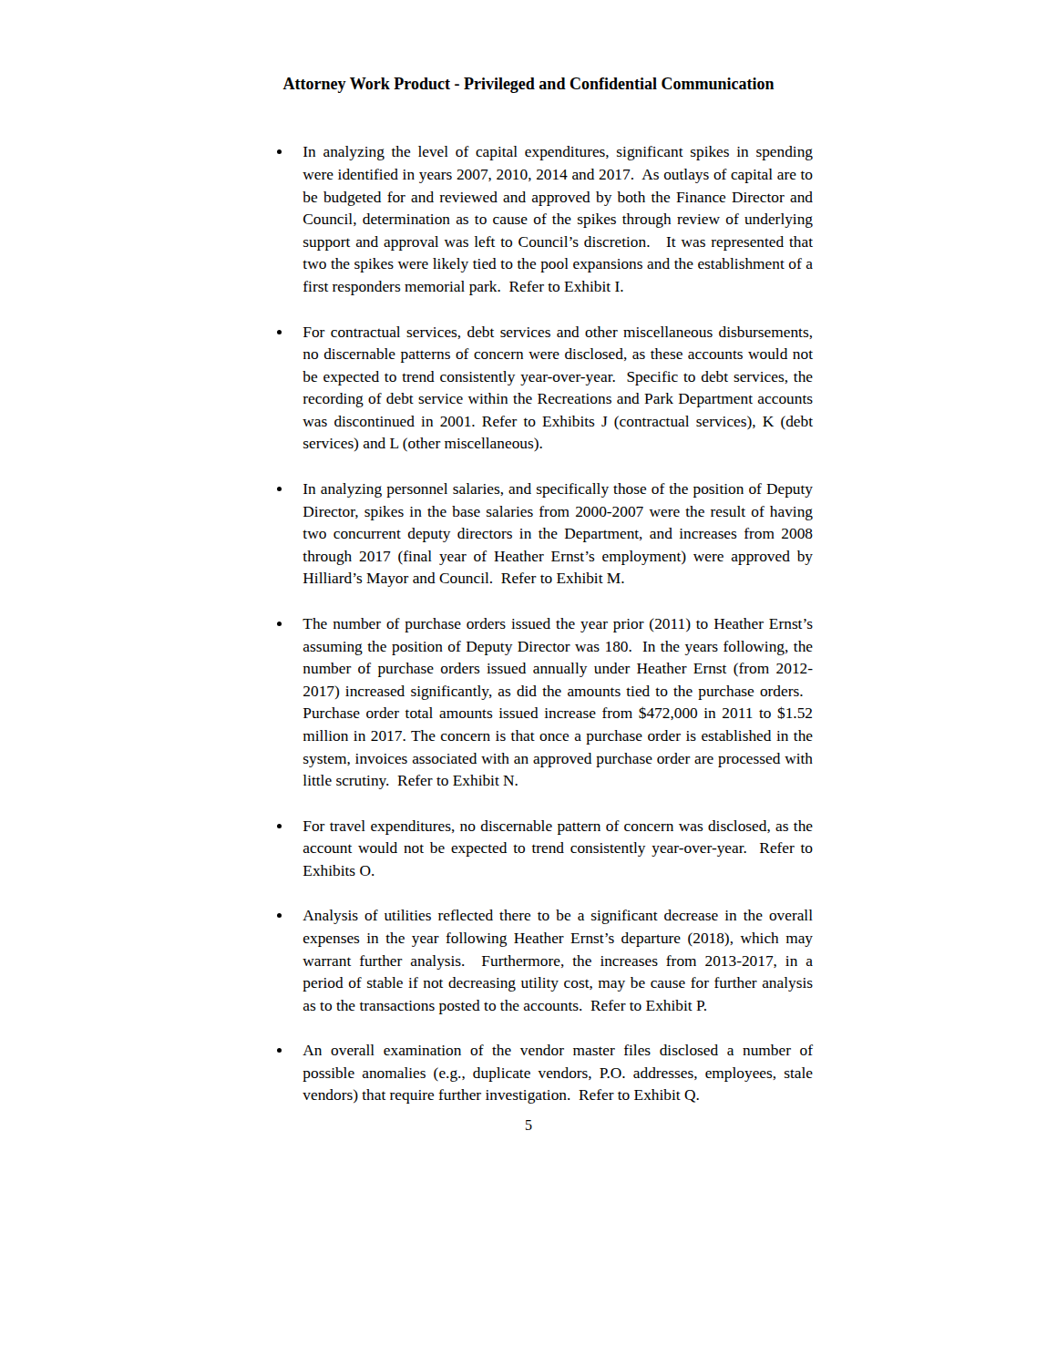Attorney Work Product - Privileged and Confidential Communication
In analyzing the level of capital expenditures, significant spikes in spending were identified in years 2007, 2010, 2014 and 2017. As outlays of capital are to be budgeted for and reviewed and approved by both the Finance Director and Council, determination as to cause of the spikes through review of underlying support and approval was left to Council’s discretion. It was represented that two the spikes were likely tied to the pool expansions and the establishment of a first responders memorial park. Refer to Exhibit I.
For contractual services, debt services and other miscellaneous disbursements, no discernable patterns of concern were disclosed, as these accounts would not be expected to trend consistently year-over-year. Specific to debt services, the recording of debt service within the Recreations and Park Department accounts was discontinued in 2001. Refer to Exhibits J (contractual services), K (debt services) and L (other miscellaneous).
In analyzing personnel salaries, and specifically those of the position of Deputy Director, spikes in the base salaries from 2000-2007 were the result of having two concurrent deputy directors in the Department, and increases from 2008 through 2017 (final year of Heather Ernst’s employment) were approved by Hilliard’s Mayor and Council. Refer to Exhibit M.
The number of purchase orders issued the year prior (2011) to Heather Ernst’s assuming the position of Deputy Director was 180. In the years following, the number of purchase orders issued annually under Heather Ernst (from 2012-2017) increased significantly, as did the amounts tied to the purchase orders. Purchase order total amounts issued increase from $472,000 in 2011 to $1.52 million in 2017. The concern is that once a purchase order is established in the system, invoices associated with an approved purchase order are processed with little scrutiny. Refer to Exhibit N.
For travel expenditures, no discernable pattern of concern was disclosed, as the account would not be expected to trend consistently year-over-year. Refer to Exhibits O.
Analysis of utilities reflected there to be a significant decrease in the overall expenses in the year following Heather Ernst’s departure (2018), which may warrant further analysis. Furthermore, the increases from 2013-2017, in a period of stable if not decreasing utility cost, may be cause for further analysis as to the transactions posted to the accounts. Refer to Exhibit P.
An overall examination of the vendor master files disclosed a number of possible anomalies (e.g., duplicate vendors, P.O. addresses, employees, stale vendors) that require further investigation. Refer to Exhibit Q.
5